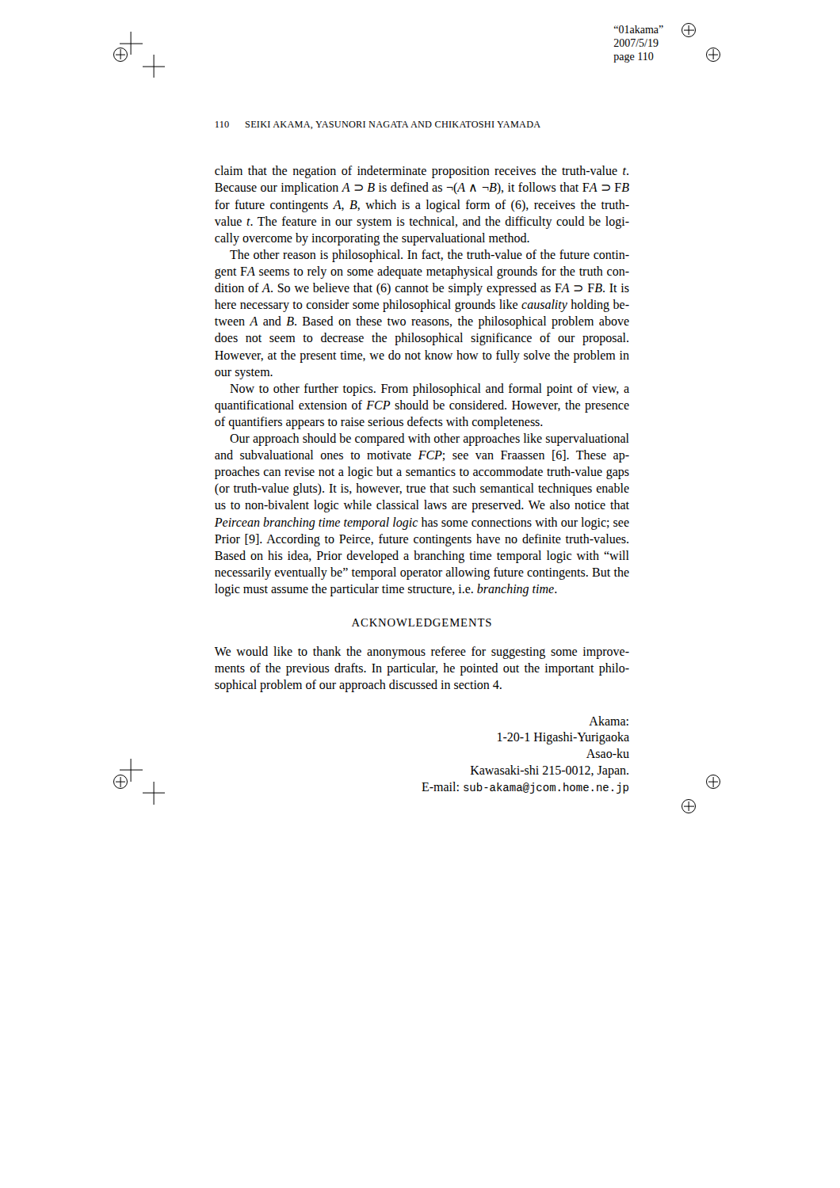“01akama”
2007/5/19
page 110
110 SEIKI AKAMA, YASUNORI NAGATA AND CHIKATOSHI YAMADA
claim that the negation of indeterminate proposition receives the truth-value t. Because our implication A ⊃ B is defined as ¬(A ∧ ¬B), it follows that FA ⊃ FB for future contingents A, B, which is a logical form of (6), receives the truth-value t. The feature in our system is technical, and the difficulty could be logically overcome by incorporating the supervaluational method.
The other reason is philosophical. In fact, the truth-value of the future contingent FA seems to rely on some adequate metaphysical grounds for the truth condition of A. So we believe that (6) cannot be simply expressed as FA ⊃ FB. It is here necessary to consider some philosophical grounds like causality holding between A and B. Based on these two reasons, the philosophical problem above does not seem to decrease the philosophical significance of our proposal. However, at the present time, we do not know how to fully solve the problem in our system.
Now to other further topics. From philosophical and formal point of view, a quantificational extension of FCP should be considered. However, the presence of quantifiers appears to raise serious defects with completeness.
Our approach should be compared with other approaches like supervaluational and subvaluational ones to motivate FCP; see van Fraassen [6]. These approaches can revise not a logic but a semantics to accommodate truth-value gaps (or truth-value gluts). It is, however, true that such semantical techniques enable us to non-bivalent logic while classical laws are preserved. We also notice that Peircean branching time temporal logic has some connections with our logic; see Prior [9]. According to Peirce, future contingents have no definite truth-values. Based on his idea, Prior developed a branching time temporal logic with “will necessarily eventually be” temporal operator allowing future contingents. But the logic must assume the particular time structure, i.e. branching time.
ACKNOWLEDGEMENTS
We would like to thank the anonymous referee for suggesting some improvements of the previous drafts. In particular, he pointed out the important philosophical problem of our approach discussed in section 4.
Akama:
1-20-1 Higashi-Yurigaoka
Asao-ku
Kawasaki-shi 215-0012, Japan.
E-mail: sub-akama@jcom.home.ne.jp